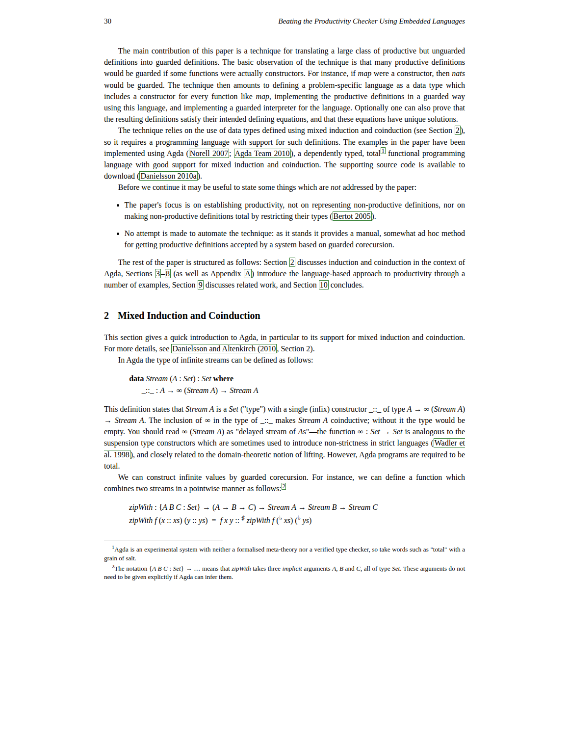30 Beating the Productivity Checker Using Embedded Languages
The main contribution of this paper is a technique for translating a large class of productive but unguarded definitions into guarded definitions. The basic observation of the technique is that many productive definitions would be guarded if some functions were actually constructors. For instance, if map were a constructor, then nats would be guarded. The technique then amounts to defining a problem-specific language as a data type which includes a constructor for every function like map, implementing the productive definitions in a guarded way using this language, and implementing a guarded interpreter for the language. Optionally one can also prove that the resulting definitions satisfy their intended defining equations, and that these equations have unique solutions.
The technique relies on the use of data types defined using mixed induction and coinduction (see Section 2), so it requires a programming language with support for such definitions. The examples in the paper have been implemented using Agda (Norell 2007; Agda Team 2010), a dependently typed, total1 functional programming language with good support for mixed induction and coinduction. The supporting source code is available to download (Danielsson 2010a).
Before we continue it may be useful to state some things which are not addressed by the paper:
The paper's focus is on establishing productivity, not on representing non-productive definitions, nor on making non-productive definitions total by restricting their types (Bertot 2005).
No attempt is made to automate the technique: as it stands it provides a manual, somewhat ad hoc method for getting productive definitions accepted by a system based on guarded corecursion.
The rest of the paper is structured as follows: Section 2 discusses induction and coinduction in the context of Agda, Sections 3–8 (as well as Appendix A) introduce the language-based approach to productivity through a number of examples, Section 9 discusses related work, and Section 10 concludes.
2 Mixed Induction and Coinduction
This section gives a quick introduction to Agda, in particular to its support for mixed induction and coinduction. For more details, see Danielsson and Altenkirch (2010, Section 2).
In Agda the type of infinite streams can be defined as follows:
data Stream (A : Set) : Set where
_::_ : A → ∞ (Stream A) → Stream A
This definition states that Stream A is a Set ("type") with a single (infix) constructor _::_ of type A → ∞ (Stream A) → Stream A. The inclusion of ∞ in the type of _::_ makes Stream A coinductive; without it the type would be empty. You should read ∞ (Stream A) as "delayed stream of As"—the function ∞ : Set → Set is analogous to the suspension type constructors which are sometimes used to introduce non-strictness in strict languages (Wadler et al. 1998), and closely related to the domain-theoretic notion of lifting. However, Agda programs are required to be total.
We can construct infinite values by guarded corecursion. For instance, we can define a function which combines two streams in a pointwise manner as follows:2
zipWith : {A B C : Set} → (A → B → C) → Stream A → Stream B → Stream C
zipWith f (x :: xs) (y :: ys) = f x y :: ♯ zipWith f (♭ xs) (♭ ys)
1Agda is an experimental system with neither a formalised meta-theory nor a verified type checker, so take words such as "total" with a grain of salt.
2The notation {A B C : Set} → … means that zipWith takes three implicit arguments A, B and C, all of type Set. These arguments do not need to be given explicitly if Agda can infer them.